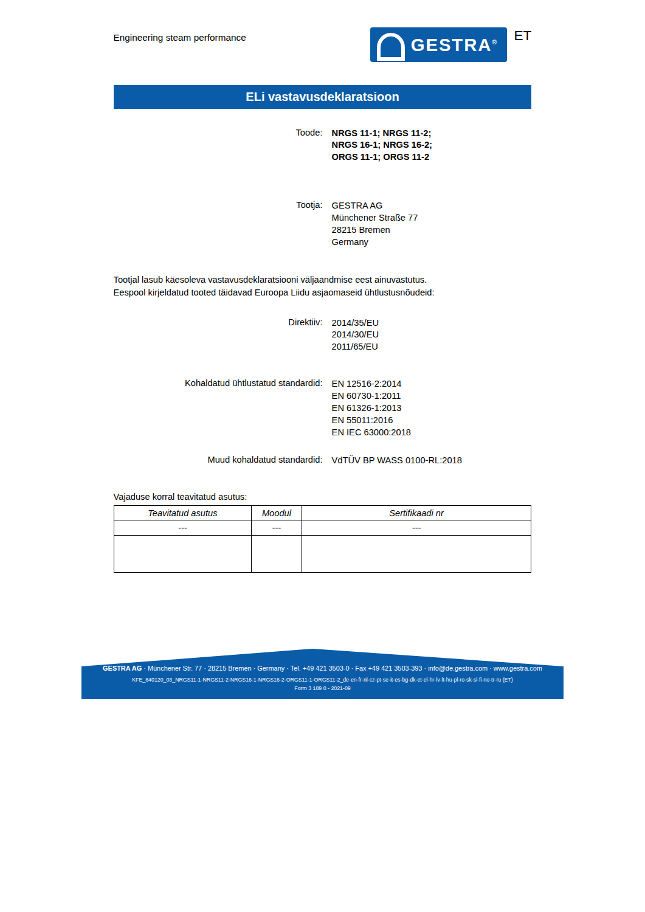Engineering steam performance
GESTRA®
ET
ELi vastavusdeklaratsioon
Toode:
NRGS 11-1; NRGS 11-2;
NRGS 16-1; NRGS 16-2;
ORGS 11-1; ORGS 11-2
Tootja:
GESTRA AG
Münchener Straße 77
28215 Bremen
Germany
Tootjal lasub käesoleva vastavusdeklaratsiooni väljaandmise eest ainuvastutus.
Eespool kirjeldatud tooted täidavad Euroopa Liidu asjaomaseid ühtlustusnõudeid:
Direktiiv:
2014/35/EU
2014/30/EU
2011/65/EU
Kohaldatud ühtlustatud standardid:
EN 12516-2:2014
EN 60730-1:2011
EN 61326-1:2013
EN 55011:2016
EN IEC 63000:2018
Muud kohaldatud standardid:
VdTÜV BP WASS 0100-RL:2018
Vajaduse korral teavitatud asutus:
| Teavitatud asutus | Moodul | Sertifikaadi nr |
| --- | --- | --- |
| --- | --- | --- |
Bremen, 2022-05-06
(Allkirja originaali vaadake lk 1)
Dr.-Ing. Danuta Kohne
Head of Engineering
GESTRA AG · Münchener Str. 77 · 28215 Bremen · Germany · Tel. +49 421 3503-0 · Fax +49 421 3503-393 · info@de.gestra.com · www.gestra.com
KFE_840120_03_NRGS11-1-NRGS11-2-NRGS16-1-NRGS16-2-ORGS11-1-ORGS11-2_de-en-fr-nl-cz-pt-se-it-es-bg-dk-et-el-hr-lv-lt-hu-pl-ro-sk-sl-fi-no-tr-ru (ET)
Form 3 189 0 - 2021-09